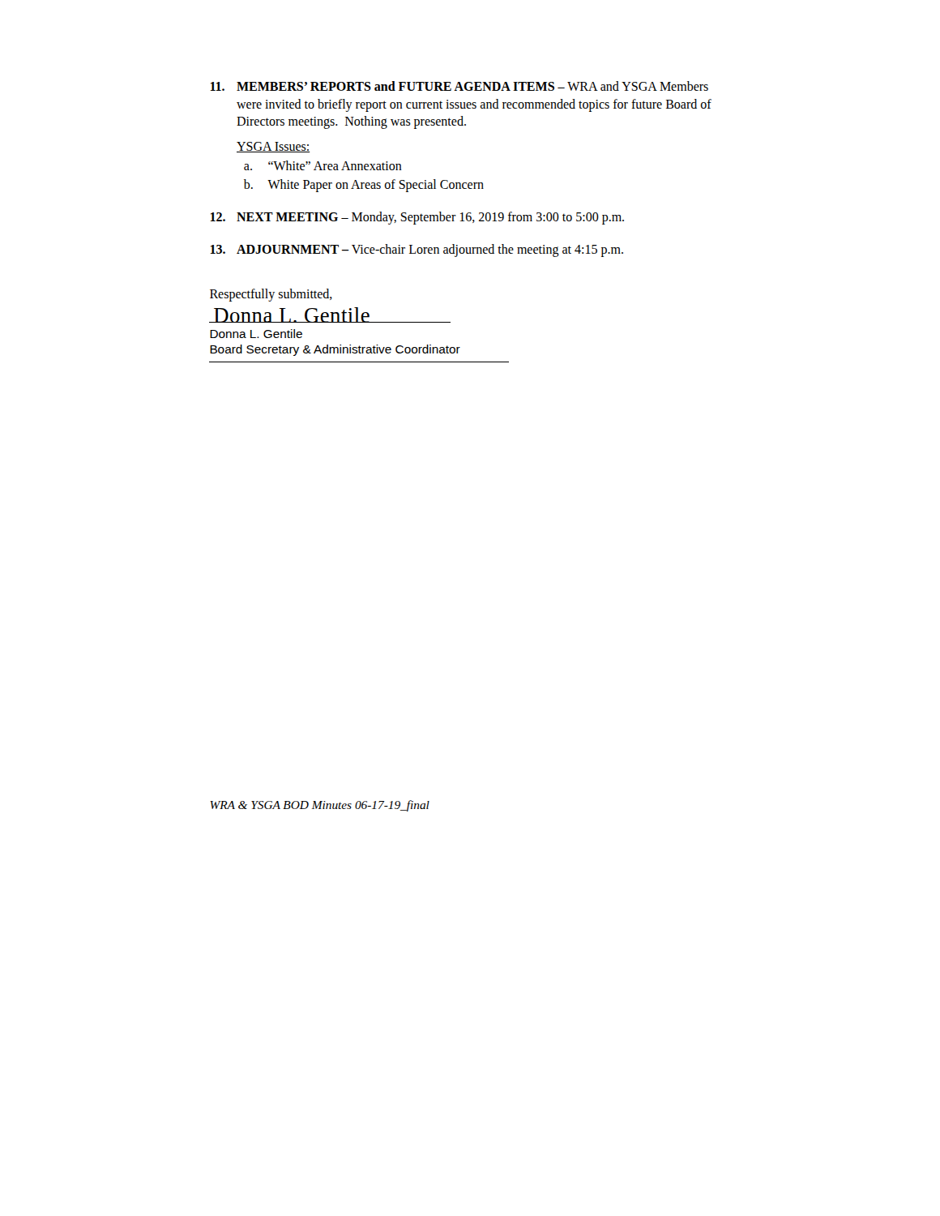11. MEMBERS’ REPORTS and FUTURE AGENDA ITEMS – WRA and YSGA Members were invited to briefly report on current issues and recommended topics for future Board of Directors meetings. Nothing was presented. YSGA Issues:
a.“White” Area Annexation
b. White Paper on Areas of Special Concern
12. NEXT MEETING – Monday, September 16, 2019 from 3:00 to 5:00 p.m.
13. ADJOURNMENT – Vice-chair Loren adjourned the meeting at 4:15 p.m.
Respectfully submitted,
Donna L. Gentile
Donna L. Gentile
Board Secretary & Administrative Coordinator
WRA & YSGA BOD Minutes 06-17-19_final